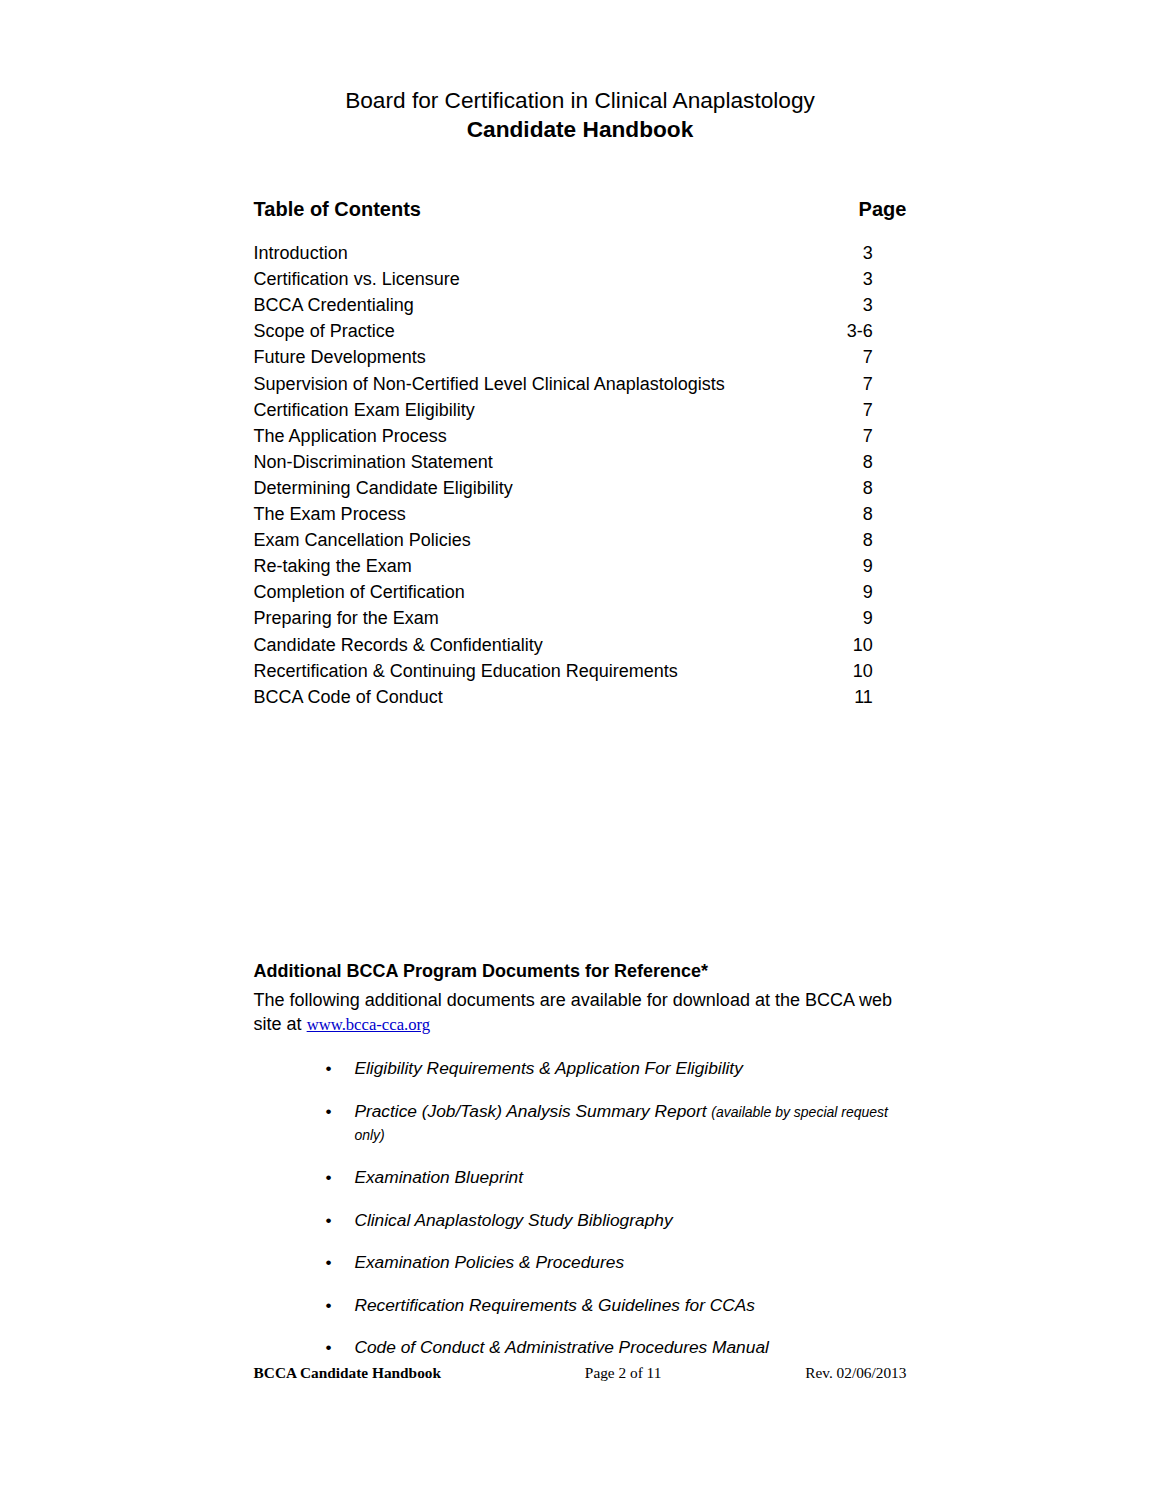Board for Certification in Clinical Anaplastology Candidate Handbook
Table of Contents Page
| Introduction | 3 |
| Certification vs. Licensure | 3 |
| BCCA Credentialing | 3 |
| Scope of Practice | 3-6 |
| Future Developments | 7 |
| Supervision of Non-Certified Level Clinical Anaplastologists | 7 |
| Certification Exam Eligibility | 7 |
| The Application Process | 7 |
| Non-Discrimination Statement | 8 |
| Determining Candidate Eligibility | 8 |
| The Exam Process | 8 |
| Exam Cancellation Policies | 8 |
| Re-taking the Exam | 9 |
| Completion of Certification | 9 |
| Preparing for the Exam | 9 |
| Candidate Records & Confidentiality | 10 |
| Recertification & Continuing Education Requirements | 10 |
| BCCA Code of Conduct | 11 |
Additional BCCA Program Documents for Reference*
The following additional documents are available for download at the BCCA web site at www.bcca-cca.org
Eligibility Requirements & Application For Eligibility
Practice (Job/Task) Analysis Summary Report (available by special request only)
Examination Blueprint
Clinical Anaplastology Study Bibliography
Examination Policies & Procedures
Recertification Requirements & Guidelines for CCAs
Code of Conduct & Administrative Procedures Manual
BCCA Candidate Handbook Page 2 of 11 Rev. 02/06/2013